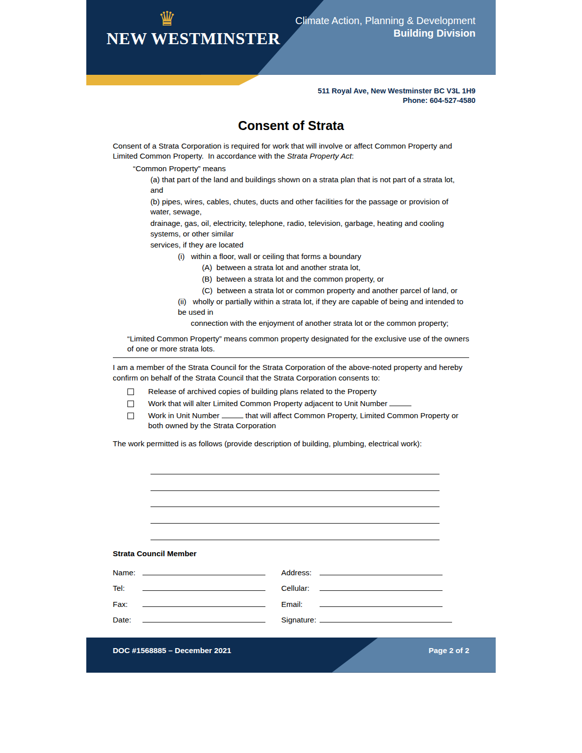♛
NEW WESTMINSTER
Climate Action, Planning & Development
Building Division
511 Royal Ave, New Westminster BC V3L 1H9
Phone: 604-527-4580
Consent of Strata
Consent of a Strata Corporation is required for work that will involve or affect Common Property and Limited Common Property. In accordance with the Strata Property Act:
“Common Property” means
(a) that part of the land and buildings shown on a strata plan that is not part of a strata lot, and
(b) pipes, wires, cables, chutes, ducts and other facilities for the passage or provision of water, sewage,
drainage, gas, oil, electricity, telephone, radio, television, garbage, heating and cooling systems, or other similar
services, if they are located
(i) within a floor, wall or ceiling that forms a boundary
(A) between a strata lot and another strata lot,
(B) between a strata lot and the common property, or
(C) between a strata lot or common property and another parcel of land, or
(ii) wholly or partially within a strata lot, if they are capable of being and intended to be used in
connection with the enjoyment of another strata lot or the common property;
“Limited Common Property” means common property designated for the exclusive use of the owners of one or more strata lots.
I am a member of the Strata Council for the Strata Corporation of the above-noted property and hereby confirm on behalf of the Strata Council that the Strata Corporation consents to:
Release of archived copies of building plans related to the Property
Work that will alter Limited Common Property adjacent to Unit Number
Work in Unit Number that will affect Common Property, Limited Common Property or both owned by the Strata Corporation
The work permitted is as follows (provide description of building, plumbing, electrical work):
Strata Council Member
| Name: | | Address: | |
| Tel: | | Cellular: | |
| Fax: | | Email: | |
| Date: | | Signature: | |
DOC #1568885 – December 2021 Page 2 of 2